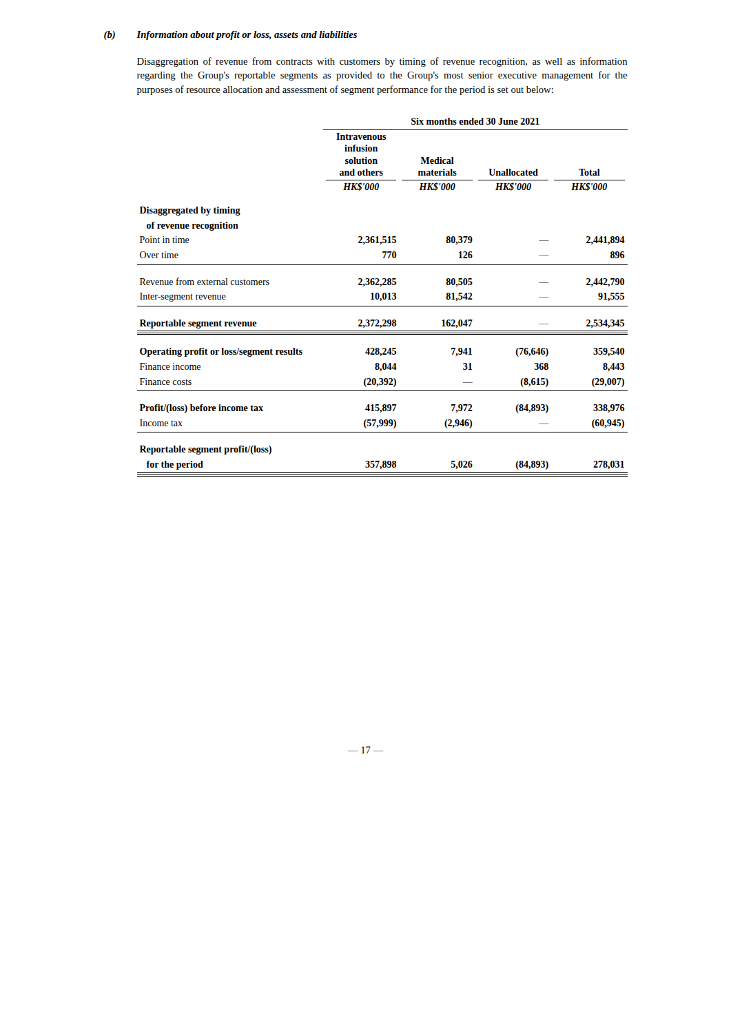(b)
Information about profit or loss, assets and liabilities
Disaggregation of revenue from contracts with customers by timing of revenue recognition, as well as information regarding the Group's reportable segments as provided to the Group's most senior executive management for the purposes of resource allocation and assessment of segment performance for the period is set out below:
| | Six months ended 30 June 2021 |
| | Intravenous infusion solution and others HK$'000 | Medical materials HK$'000 | Unallocated HK$'000 | Total HK$'000 |
| Disaggregated by timing | | | | |
| of revenue recognition | | | | |
| Point in time | 2,361,515 | 80,379 | — | 2,441,894 |
| Over time | 770 | 126 | — | 896 |
| Revenue from external customers | 2,362,285 | 80,505 | — | 2,442,790 |
| Inter-segment revenue | 10,013 | 81,542 | — | 91,555 |
| Reportable segment revenue | 2,372,298 | 162,047 | — | 2,534,345 |
| Operating profit or loss/segment results | 428,245 | 7,941 | (76,646) | 359,540 |
| Finance income | 8,044 | 31 | 368 | 8,443 |
| Finance costs | (20,392) | — | (8,615) | (29,007) |
| Profit/(loss) before income tax | 415,897 | 7,972 | (84,893) | 338,976 |
| Income tax | (57,999) | (2,946) | — | (60,945) |
| Reportable segment profit/(loss) | | | | |
| for the period | 357,898 | 5,026 | (84,893) | 278,031 |
— 17 —